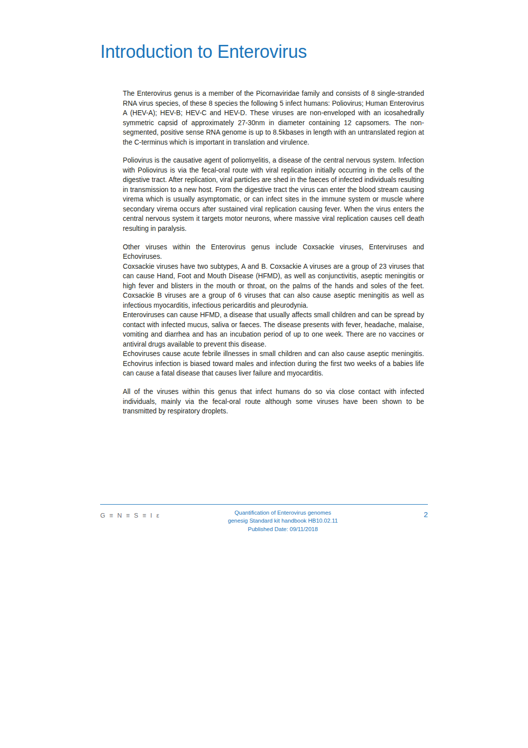Introduction to Enterovirus
The Enterovirus genus is a member of the Picornaviridae family and consists of 8 single-stranded RNA virus species, of these 8 species the following 5 infect humans: Poliovirus; Human Enterovirus A (HEV-A); HEV-B; HEV-C and HEV-D. These viruses are non-enveloped with an icosahedrally symmetric capsid of approximately 27-30nm in diameter containing 12 capsomers. The non-segmented, positive sense RNA genome is up to 8.5kbases in length with an untranslated region at the C-terminus which is important in translation and virulence.
Poliovirus is the causative agent of poliomyelitis, a disease of the central nervous system. Infection with Poliovirus is via the fecal-oral route with viral replication initially occurring in the cells of the digestive tract. After replication, viral particles are shed in the faeces of infected individuals resulting in transmission to a new host. From the digestive tract the virus can enter the blood stream causing virema which is usually asymptomatic, or can infect sites in the immune system or muscle where secondary virema occurs after sustained viral replication causing fever. When the virus enters the central nervous system it targets motor neurons, where massive viral replication causes cell death resulting in paralysis.
Other viruses within the Enterovirus genus include Coxsackie viruses, Enterviruses and Echoviruses.
Coxsackie viruses have two subtypes, A and B. Coxsackie A viruses are a group of 23 viruses that can cause Hand, Foot and Mouth Disease (HFMD), as well as conjunctivitis, aseptic meningitis or high fever and blisters in the mouth or throat, on the palms of the hands and soles of the feet. Coxsackie B viruses are a group of 6 viruses that can also cause aseptic meningitis as well as infectious myocarditis, infectious pericarditis and pleurodynia.
Enteroviruses can cause HFMD, a disease that usually affects small children and can be spread by contact with infected mucus, saliva or faeces. The disease presents with fever, headache, malaise, vomiting and diarrhea and has an incubation period of up to one week. There are no vaccines or antiviral drugs available to prevent this disease.
Echoviruses cause acute febrile illnesses in small children and can also cause aseptic meningitis. Echovirus infection is biased toward males and infection during the first two weeks of a babies life can cause a fatal disease that causes liver failure and myocarditis.
All of the viruses within this genus that infect humans do so via close contact with infected individuals, mainly via the fecal-oral route although some viruses have been shown to be transmitted by respiratory droplets.
G ≡ N ≡ S ≡ I ε
Quantification of Enterovirus genomes
genesig Standard kit handbook HB10.02.11
Published Date: 09/11/2018
2